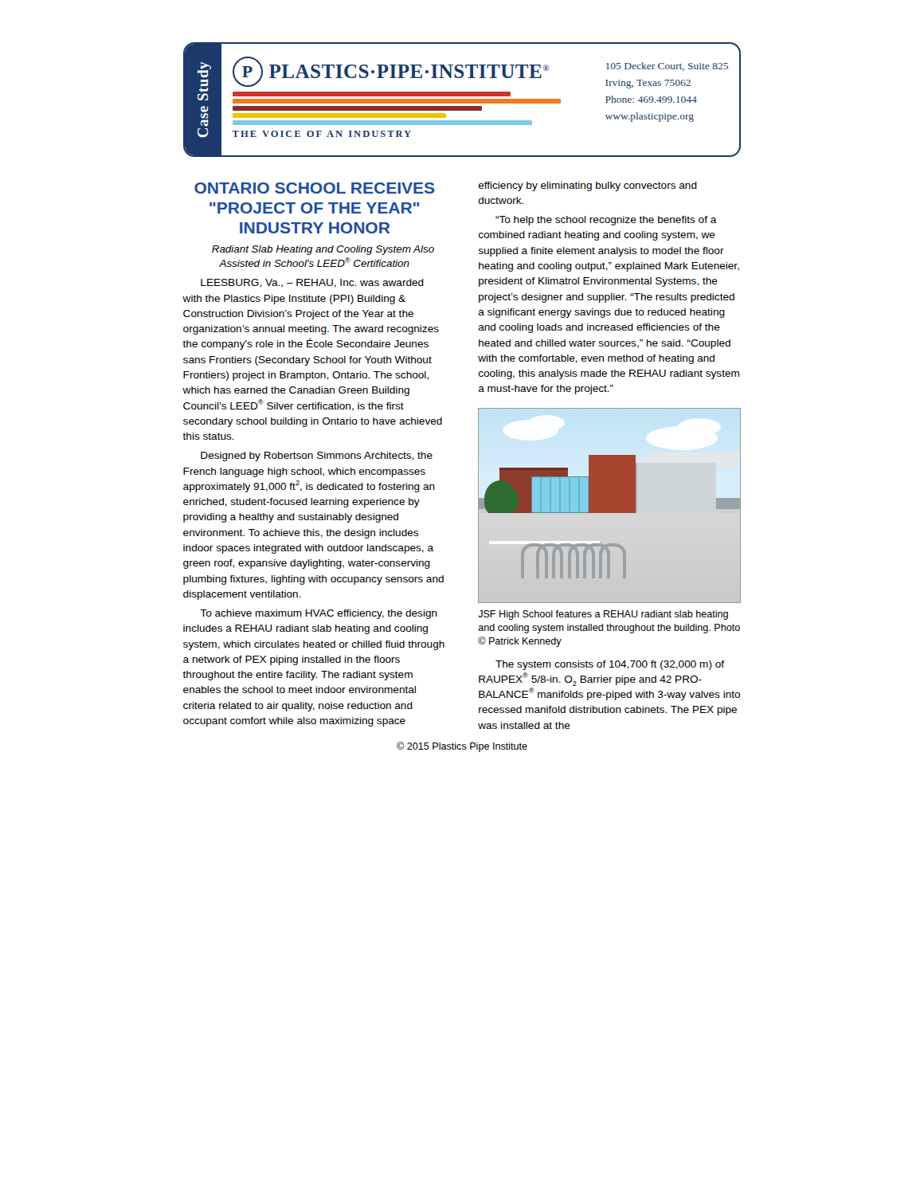Case Study
P
PLASTICS·PIPE·INSTITUTE®
THE VOICE OF AN INDUSTRY
105 Decker Court, Suite 825
Irving, Texas 75062
Phone: 469.499.1044
www.plasticpipe.org
ONTARIO SCHOOL RECEIVES "PROJECT OF THE YEAR" INDUSTRY HONOR
Radiant Slab Heating and Cooling System Also Assisted in School's LEED® Certification
LEESBURG, Va., – REHAU, Inc. was awarded with the Plastics Pipe Institute (PPI) Building & Construction Division’s Project of the Year at the organization’s annual meeting. The award recognizes the company's role in the École Secondaire Jeunes sans Frontiers (Secondary School for Youth Without Frontiers) project in Brampton, Ontario. The school, which has earned the Canadian Green Building Council’s LEED® Silver certification, is the first secondary school building in Ontario to have achieved this status.
Designed by Robertson Simmons Architects, the French language high school, which encompasses approximately 91,000 ft2, is dedicated to fostering an enriched, student-focused learning experience by providing a healthy and sustainably designed environment. To achieve this, the design includes indoor spaces integrated with outdoor landscapes, a green roof, expansive daylighting, water-conserving plumbing fixtures, lighting with occupancy sensors and displacement ventilation.
To achieve maximum HVAC efficiency, the design includes a REHAU radiant slab heating and cooling system, which circulates heated or chilled fluid through a network of PEX piping installed in the floors throughout the entire facility. The radiant system enables the school to meet indoor environmental criteria related to air quality, noise reduction and occupant comfort while also maximizing space efficiency by eliminating bulky convectors and ductwork.
“To help the school recognize the benefits of a combined radiant heating and cooling system, we supplied a finite element analysis to model the floor heating and cooling output,” explained Mark Euteneier, president of Klimatrol Environmental Systems, the project’s designer and supplier. “The results predicted a significant energy savings due to reduced heating and cooling loads and increased efficiencies of the heated and chilled water sources,” he said. “Coupled with the comfortable, even method of heating and cooling, this analysis made the REHAU radiant system a must-have for the project.”
JSF High School features a REHAU radiant slab heating and cooling system installed throughout the building. Photo © Patrick Kennedy
The system consists of 104,700 ft (32,000 m) of RAUPEX® 5/8-in. O2 Barrier pipe and 42 PRO-BALANCE® manifolds pre-piped with 3-way valves into recessed manifold distribution cabinets. The PEX pipe was installed at the
© 2015 Plastics Pipe Institute